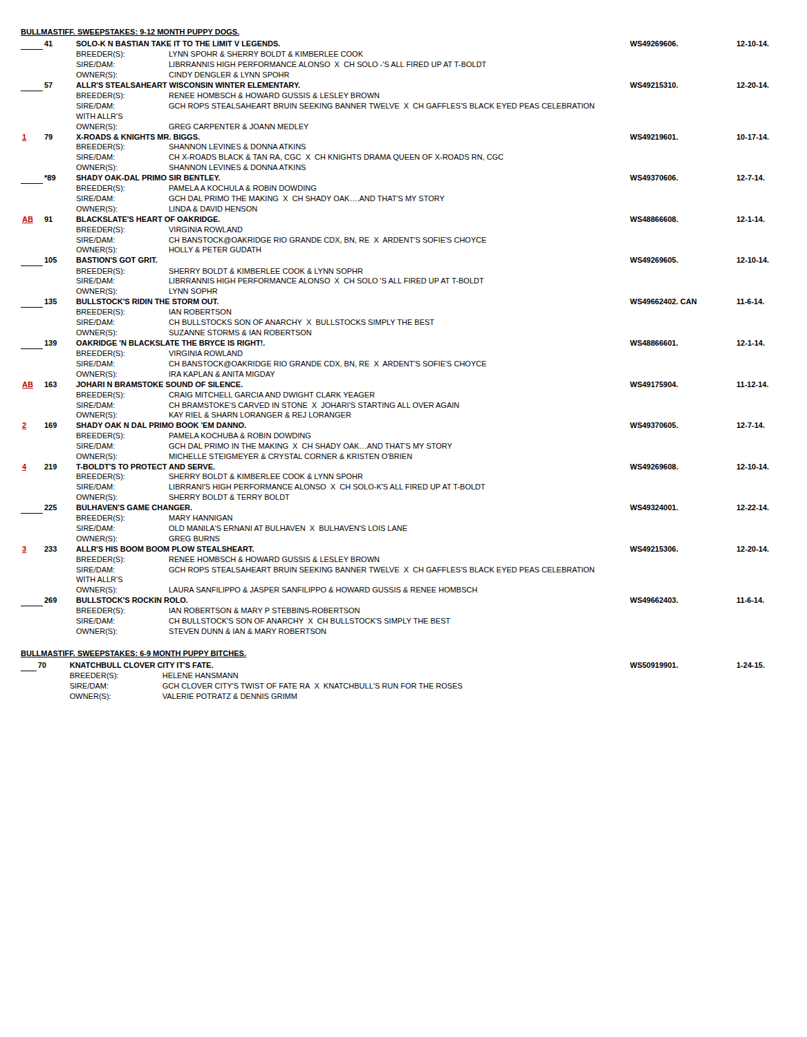BULLMASTIFF. SWEEPSTAKES: 9-12 MONTH PUPPY DOGS.
| | 41 | SOLO-K N BASTIAN TAKE IT TO THE LIMIT V LEGENDS. | WS49269606. | 12-10-14. |
| | | BREEDER(S): | LYNN SPOHR & SHERRY BOLDT & KIMBERLEE COOK |
| | | SIRE/DAM: | LIBRRANNIS HIGH PERFORMANCE ALONSO X CH SOLO -'S ALL FIRED UP AT T-BOLDT |
| | | OWNER(S): | CINDY DENGLER & LYNN SPOHR |
| | 57 | ALLR'S STEALSAHEART WISCONSIN WINTER ELEMENTARY. | WS49215310. | 12-20-14. |
| | | BREEDER(S): | RENEE HOMBSCH & HOWARD GUSSIS & LESLEY BROWN |
| | | SIRE/DAM: | GCH ROPS STEALSAHEART BRUIN SEEKING BANNER TWELVE X CH GAFFLES'S BLACK EYED PEAS CELEBRATION |
| | | WITH ALLR'S |
| | | OWNER(S): | GREG CARPENTER & JOANN MEDLEY |
| 1 | 79 | X-ROADS & KNIGHTS MR. BIGGS. | WS49219601. | 10-17-14. |
| | | BREEDER(S): | SHANNON LEVINES & DONNA ATKINS |
| | | SIRE/DAM: | CH X-ROADS BLACK & TAN RA, CGC X CH KNIGHTS DRAMA QUEEN OF X-ROADS RN, CGC |
| | | OWNER(S): | SHANNON LEVINES & DONNA ATKINS |
| | *89 | SHADY OAK-DAL PRIMO SIR BENTLEY. | WS49370606. | 12-7-14. |
| | | BREEDER(S): | PAMELA A KOCHULA & ROBIN DOWDING |
| | | SIRE/DAM: | GCH DAL PRIMO THE MAKING X CH SHADY OAK….AND THAT'S MY STORY |
| | | OWNER(S): | LINDA & DAVID HENSON |
| AB | 91 | BLACKSLATE'S HEART OF OAKRIDGE. | WS48866608. | 12-1-14. |
| | | BREEDER(S): | VIRGINIA ROWLAND |
| | | SIRE/DAM: | CH BANSTOCK@OAKRIDGE RIO GRANDE CDX, BN, RE X ARDENT'S SOFIE'S CHOYCE |
| | | OWNER(S): | HOLLY & PETER GUDATH |
| | 105 | BASTION'S GOT GRIT. | WS49269605. | 12-10-14. |
| | | BREEDER(S): | SHERRY BOLDT & KIMBERLEE COOK & LYNN SOPHR |
| | | SIRE/DAM: | LIBRRANNIS HIGH PERFORMANCE ALONSO X CH SOLO 'S ALL FIRED UP AT T-BOLDT |
| | | OWNER(S): | LYNN SOPHR |
| | 135 | BULLSTOCK'S RIDIN THE STORM OUT. | WS49662402. CAN | 11-6-14. |
| | | BREEDER(S): | IAN ROBERTSON |
| | | SIRE/DAM: | CH BULLSTOCKS SON OF ANARCHY X BULLSTOCKS SIMPLY THE BEST |
| | | OWNER(S): | SUZANNE STORMS & IAN ROBERTSON |
| | 139 | OAKRIDGE 'N BLACKSLATE THE BRYCE IS RIGHT!. | WS48866601. | 12-1-14. |
| | | BREEDER(S): | VIRGINIA ROWLAND |
| | | SIRE/DAM: | CH BANSTOCK@OAKRIDGE RIO GRANDE CDX, BN, RE X ARDENT'S SOFIE'S CHOYCE |
| | | OWNER(S): | IRA KAPLAN & ANITA MIGDAY |
| AB | 163 | JOHARI N BRAMSTOKE SOUND OF SILENCE. | WS49175904. | 11-12-14. |
| | | BREEDER(S): | CRAIG MITCHELL GARCIA AND DWIGHT CLARK YEAGER |
| | | SIRE/DAM: | CH BRAMSTOKE'S CARVED IN STONE X JOHARI'S STARTING ALL OVER AGAIN |
| | | OWNER(S): | KAY RIEL & SHARN LORANGER & REJ LORANGER |
| 2 | 169 | SHADY OAK N DAL PRIMO BOOK 'EM DANNO. | WS49370605. | 12-7-14. |
| | | BREEDER(S): | PAMELA KOCHUBA & ROBIN DOWDING |
| | | SIRE/DAM: | GCH DAL PRIMO IN THE MAKING X CH SHADY OAK…AND THAT'S MY STORY |
| | | OWNER(S): | MICHELLE STEIGMEYER & CRYSTAL CORNER & KRISTEN O'BRIEN |
| 4 | 219 | T-BOLDT'S TO PROTECT AND SERVE. | WS49269608. | 12-10-14. |
| | | BREEDER(S): | SHERRY BOLDT & KIMBERLEE COOK & LYNN SPOHR |
| | | SIRE/DAM: | LIBRRANI'S HIGH PERFORMANCE ALONSO X CH SOLO-K'S ALL FIRED UP AT T-BOLDT |
| | | OWNER(S): | SHERRY BOLDT & TERRY BOLDT |
| | 225 | BULHAVEN'S GAME CHANGER. | WS49324001. | 12-22-14. |
| | | BREEDER(S): | MARY HANNIGAN |
| | | SIRE/DAM: | OLD MANILA'S ERNANI AT BULHAVEN X BULHAVEN'S LOIS LANE |
| | | OWNER(S): | GREG BURNS |
| 3 | 233 | ALLR'S HIS BOOM BOOM PLOW STEALSHEART. | WS49215306. | 12-20-14. |
| | | BREEDER(S): | RENEE HOMBSCH & HOWARD GUSSIS & LESLEY BROWN |
| | | SIRE/DAM: | GCH ROPS STEALSAHEART BRUIN SEEKING BANNER TWELVE X CH GAFFLES'S BLACK EYED PEAS CELEBRATION |
| | | WITH ALLR'S |
| | | OWNER(S): | LAURA SANFILIPPO & JASPER SANFILIPPO & HOWARD GUSSIS & RENEE HOMBSCH |
| | 269 | BULLSTOCK'S ROCKIN ROLO. | WS49662403. | 11-6-14. |
| | | BREEDER(S): | IAN ROBERTSON & MARY P STEBBINS-ROBERTSON |
| | | SIRE/DAM: | CH BULLSTOCK'S SON OF ANARCHY X CH BULLSTOCK'S SIMPLY THE BEST |
| | | OWNER(S): | STEVEN DUNN & IAN & MARY ROBERTSON |
BULLMASTIFF. SWEEPSTAKES: 6-9 MONTH PUPPY BITCHES.
| | 70 | KNATCHBULL CLOVER CITY IT'S FATE. | WS50919901. | 1-24-15. |
| | | BREEDER(S): | HELENE HANSMANN |
| | | SIRE/DAM: | GCH CLOVER CITY'S TWIST OF FATE RA X KNATCHBULL'S RUN FOR THE ROSES |
| | | OWNER(S): | VALERIE POTRATZ & DENNIS GRIMM |